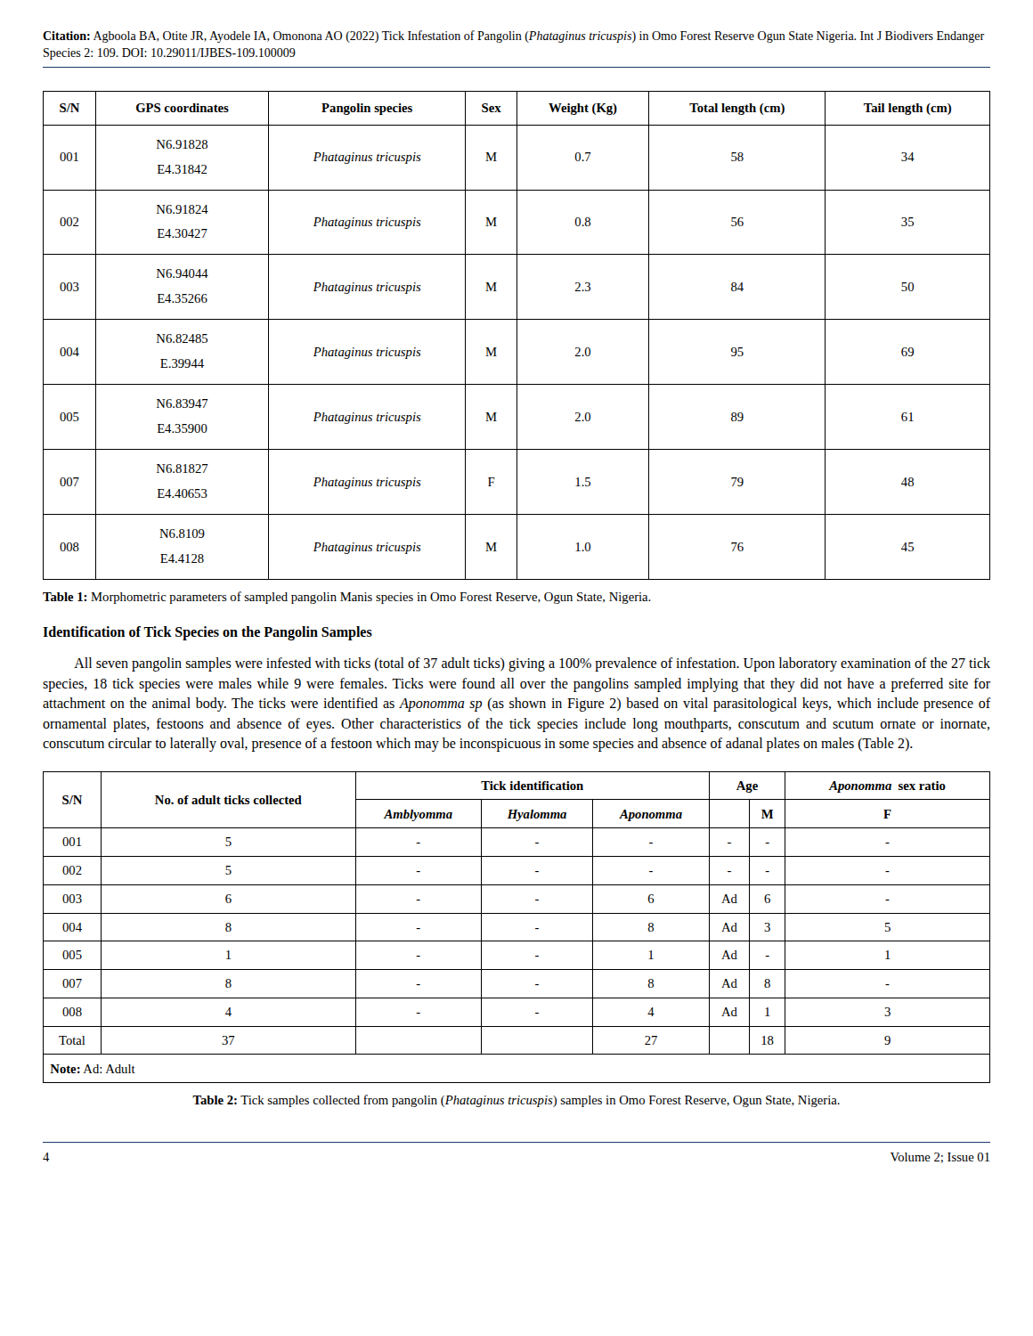Citation: Agboola BA, Otite JR, Ayodele IA, Omonona AO (2022) Tick Infestation of Pangolin (Phataginus tricuspis) in Omo Forest Reserve Ogun State Nigeria. Int J Biodivers Endanger Species 2: 109. DOI: 10.29011/IJBES-109.100009
| S/N | GPS coordinates | Pangolin species | Sex | Weight (Kg) | Total length (cm) | Tail length (cm) |
| --- | --- | --- | --- | --- | --- | --- |
| 001 | N6.91828 E4.31842 | Phataginus tricuspis | M | 0.7 | 58 | 34 |
| 002 | N6.91824 E4.30427 | Phataginus tricuspis | M | 0.8 | 56 | 35 |
| 003 | N6.94044 E4.35266 | Phataginus tricuspis | M | 2.3 | 84 | 50 |
| 004 | N6.82485 E.39944 | Phataginus tricuspis | M | 2.0 | 95 | 69 |
| 005 | N6.83947 E4.35900 | Phataginus tricuspis | M | 2.0 | 89 | 61 |
| 007 | N6.81827 E4.40653 | Phataginus tricuspis | F | 1.5 | 79 | 48 |
| 008 | N6.8109 E4.4128 | Phataginus tricuspis | M | 1.0 | 76 | 45 |
Table 1: Morphometric parameters of sampled pangolin Manis species in Omo Forest Reserve, Ogun State, Nigeria.
Identification of Tick Species on the Pangolin Samples
All seven pangolin samples were infested with ticks (total of 37 adult ticks) giving a 100% prevalence of infestation. Upon laboratory examination of the 27 tick species, 18 tick species were males while 9 were females. Ticks were found all over the pangolins sampled implying that they did not have a preferred site for attachment on the animal body. The ticks were identified as Aponomma sp (as shown in Figure 2) based on vital parasitological keys, which include presence of ornamental plates, festoons and absence of eyes. Other characteristics of the tick species include long mouthparts, conscutum and scutum ornate or inornate, conscutum circular to laterally oval, presence of a festoon which may be inconspicuous in some species and absence of adanal plates on males (Table 2).
| S/N | No. of adult ticks collected | Tick identification | Age | Aponomma sex ratio |
| --- | --- | --- | --- | --- |
| Amblyomma | Hyalomma | Aponomma | | M | F |
| 001 | 5 | - | - | - | - | - | - |
| 002 | 5 | - | - | - | - | - | - |
| 003 | 6 | - | - | 6 | Ad | 6 | - |
| 004 | 8 | - | - | 8 | Ad | 3 | 5 |
| 005 | 1 | - | - | 1 | Ad | - | 1 |
| 007 | 8 | - | - | 8 | Ad | 8 | - |
| 008 | 4 | - | - | 4 | Ad | 1 | 3 |
| Total | 37 | | | 27 | | 18 | 9 |
| Note: Ad: Adult |
Table 2: Tick samples collected from pangolin (Phataginus tricuspis) samples in Omo Forest Reserve, Ogun State, Nigeria.
4 Volume 2; Issue 01